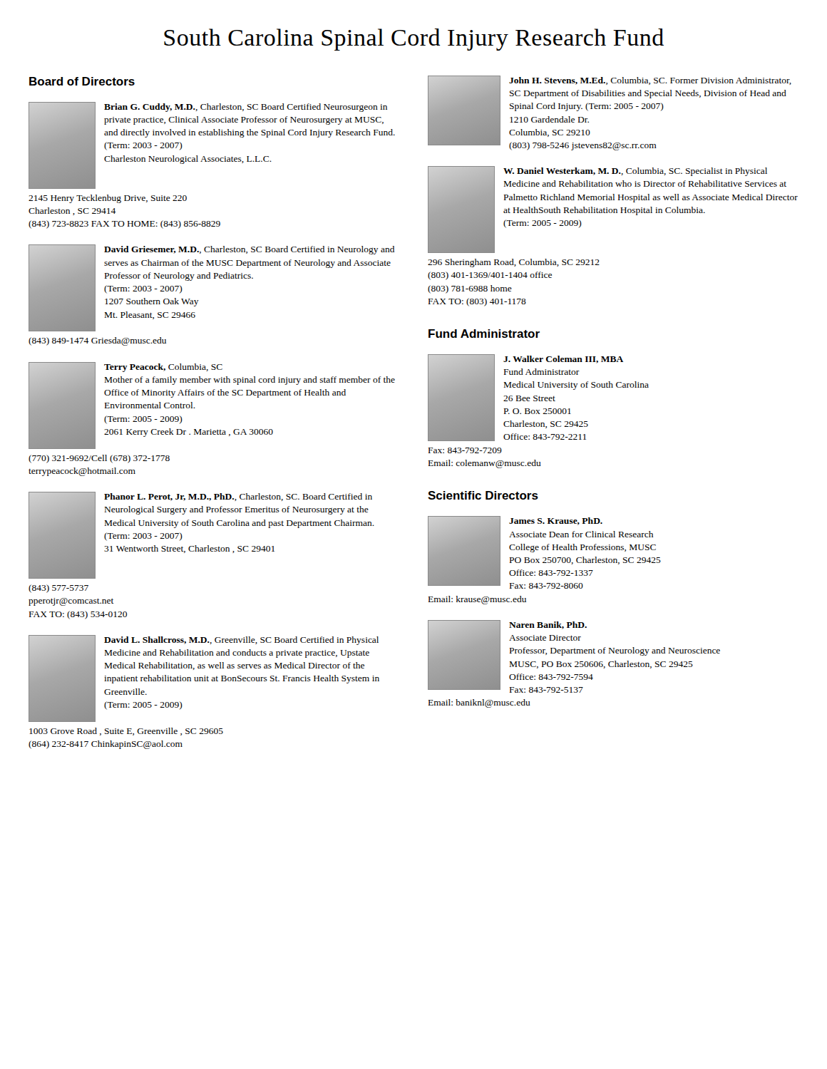South Carolina Spinal Cord Injury Research Fund
Board of Directors
Brian G. Cuddy, M.D., Charleston, SC Board Certified Neurosurgeon in private practice, Clinical Associate Professor of Neurosurgery at MUSC, and directly involved in establishing the Spinal Cord Injury Research Fund.
(Term: 2003 - 2007)
Charleston Neurological Associates, L.L.C.
2145 Henry Tecklenbug Drive, Suite 220
Charleston , SC 29414
(843) 723-8823 FAX TO HOME: (843) 856-8829
David Griesemer, M.D., Charleston, SC Board Certified in Neurology and serves as Chairman of the MUSC Department of Neurology and Associate Professor of Neurology and Pediatrics.
(Term: 2003 - 2007)
1207 Southern Oak Way
Mt. Pleasant, SC 29466
(843) 849-1474 Griesda@musc.edu
Terry Peacock, Columbia, SC
Mother of a family member with spinal cord injury and staff member of the Office of Minority Affairs of the SC Department of Health and Environmental Control.
(Term: 2005 - 2009)
2061 Kerry Creek Dr . Marietta , GA 30060
(770) 321-9692/Cell (678) 372-1778
terrypeacock@hotmail.com
Phanor L. Perot, Jr, M.D., PhD., Charleston, SC. Board Certified in Neurological Surgery and Professor Emeritus of Neurosurgery at the Medical University of South Carolina and past Department Chairman.
(Term: 2003 - 2007)
31 Wentworth Street, Charleston , SC 29401
(843) 577-5737
pperotjr@comcast.net
FAX TO: (843) 534-0120
David L. Shallcross, M.D., Greenville, SC Board Certified in Physical Medicine and Rehabilitation and conducts a private practice, Upstate Medical Rehabilitation, as well as serves as Medical Director of the inpatient rehabilitation unit at BonSecours St. Francis Health System in Greenville.
(Term: 2005 - 2009)
1003 Grove Road , Suite E, Greenville , SC 29605
(864) 232-8417 ChinkapinSC@aol.com
John H. Stevens, M.Ed., Columbia, SC. Former Division Administrator, SC Department of Disabilities and Special Needs, Division of Head and Spinal Cord Injury. (Term: 2005 - 2007)
1210 Gardendale Dr.
Columbia, SC 29210
(803) 798-5246 jstevens82@sc.rr.com
W. Daniel Westerkam, M. D., Columbia, SC. Specialist in Physical Medicine and Rehabilitation who is Director of Rehabilitative Services at Palmetto Richland Memorial Hospital as well as Associate Medical Director at HealthSouth Rehabilitation Hospital in Columbia.
(Term: 2005 - 2009)
296 Sheringham Road, Columbia, SC 29212
(803) 401-1369/401-1404 office
(803) 781-6988 home
FAX TO: (803) 401-1178
Fund Administrator
J. Walker Coleman III, MBA
Fund Administrator
Medical University of South Carolina
26 Bee Street
P. O. Box 250001
Charleston, SC 29425
Office: 843-792-2211
Fax: 843-792-7209
Email: colemanw@musc.edu
Scientific Directors
James S. Krause, PhD.
Associate Dean for Clinical Research
College of Health Professions, MUSC
PO Box 250700, Charleston, SC 29425
Office: 843-792-1337
Fax: 843-792-8060
Email: krause@musc.edu
Naren Banik, PhD.
Associate Director
Professor, Department of Neurology and Neuroscience
MUSC, PO Box 250606, Charleston, SC 29425
Office: 843-792-7594
Fax: 843-792-5137
Email: baniknl@musc.edu